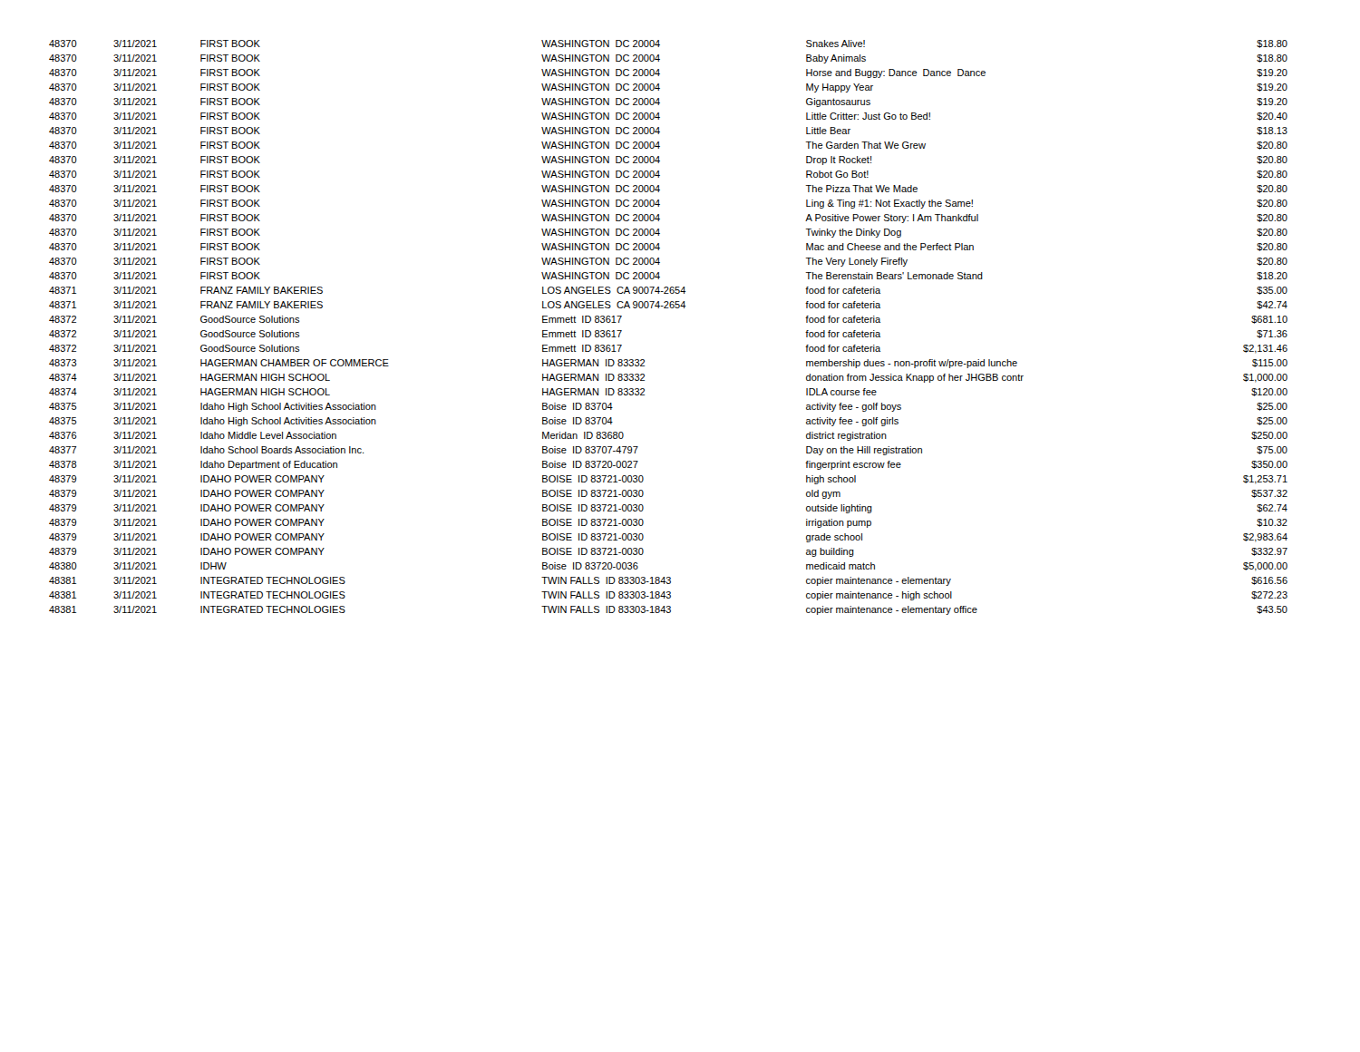| 48370 | 3/11/2021 | FIRST BOOK | WASHINGTON DC 20004 | Snakes Alive! | $18.80 |
| 48370 | 3/11/2021 | FIRST BOOK | WASHINGTON DC 20004 | Baby Animals | $18.80 |
| 48370 | 3/11/2021 | FIRST BOOK | WASHINGTON DC 20004 | Horse and Buggy: Dance Dance Dance | $19.20 |
| 48370 | 3/11/2021 | FIRST BOOK | WASHINGTON DC 20004 | My Happy Year | $19.20 |
| 48370 | 3/11/2021 | FIRST BOOK | WASHINGTON DC 20004 | Gigantosaurus | $19.20 |
| 48370 | 3/11/2021 | FIRST BOOK | WASHINGTON DC 20004 | Little Critter: Just Go to Bed! | $20.40 |
| 48370 | 3/11/2021 | FIRST BOOK | WASHINGTON DC 20004 | Little Bear | $18.13 |
| 48370 | 3/11/2021 | FIRST BOOK | WASHINGTON DC 20004 | The Garden That We Grew | $20.80 |
| 48370 | 3/11/2021 | FIRST BOOK | WASHINGTON DC 20004 | Drop It Rocket! | $20.80 |
| 48370 | 3/11/2021 | FIRST BOOK | WASHINGTON DC 20004 | Robot Go Bot! | $20.80 |
| 48370 | 3/11/2021 | FIRST BOOK | WASHINGTON DC 20004 | The Pizza That We Made | $20.80 |
| 48370 | 3/11/2021 | FIRST BOOK | WASHINGTON DC 20004 | Ling & Ting #1: Not Exactly the Same! | $20.80 |
| 48370 | 3/11/2021 | FIRST BOOK | WASHINGTON DC 20004 | A Positive Power Story: I Am Thankdful | $20.80 |
| 48370 | 3/11/2021 | FIRST BOOK | WASHINGTON DC 20004 | Twinky the Dinky Dog | $20.80 |
| 48370 | 3/11/2021 | FIRST BOOK | WASHINGTON DC 20004 | Mac and Cheese and the Perfect Plan | $20.80 |
| 48370 | 3/11/2021 | FIRST BOOK | WASHINGTON DC 20004 | The Very Lonely Firefly | $20.80 |
| 48370 | 3/11/2021 | FIRST BOOK | WASHINGTON DC 20004 | The Berenstain Bears' Lemonade Stand | $18.20 |
| 48371 | 3/11/2021 | FRANZ FAMILY BAKERIES | LOS ANGELES CA 90074-2654 | food for cafeteria | $35.00 |
| 48371 | 3/11/2021 | FRANZ FAMILY BAKERIES | LOS ANGELES CA 90074-2654 | food for cafeteria | $42.74 |
| 48372 | 3/11/2021 | GoodSource Solutions | Emmett ID 83617 | food for cafeteria | $681.10 |
| 48372 | 3/11/2021 | GoodSource Solutions | Emmett ID 83617 | food for cafeteria | $71.36 |
| 48372 | 3/11/2021 | GoodSource Solutions | Emmett ID 83617 | food for cafeteria | $2,131.46 |
| 48373 | 3/11/2021 | HAGERMAN CHAMBER OF COMMERCE | HAGERMAN ID 83332 | membership dues - non-profit w/pre-paid lunche | $115.00 |
| 48374 | 3/11/2021 | HAGERMAN HIGH SCHOOL | HAGERMAN ID 83332 | donation from Jessica Knapp of her JHGBB contr | $1,000.00 |
| 48374 | 3/11/2021 | HAGERMAN HIGH SCHOOL | HAGERMAN ID 83332 | IDLA course fee | $120.00 |
| 48375 | 3/11/2021 | Idaho High School Activities Association | Boise ID 83704 | activity fee - golf boys | $25.00 |
| 48375 | 3/11/2021 | Idaho High School Activities Association | Boise ID 83704 | activity fee - golf girls | $25.00 |
| 48376 | 3/11/2021 | Idaho Middle Level Association | Meridan ID 83680 | district registration | $250.00 |
| 48377 | 3/11/2021 | Idaho School Boards Association Inc. | Boise ID 83707-4797 | Day on the Hill registration | $75.00 |
| 48378 | 3/11/2021 | Idaho Department of Education | Boise ID 83720-0027 | fingerprint escrow fee | $350.00 |
| 48379 | 3/11/2021 | IDAHO POWER COMPANY | BOISE ID 83721-0030 | high school | $1,253.71 |
| 48379 | 3/11/2021 | IDAHO POWER COMPANY | BOISE ID 83721-0030 | old gym | $537.32 |
| 48379 | 3/11/2021 | IDAHO POWER COMPANY | BOISE ID 83721-0030 | outside lighting | $62.74 |
| 48379 | 3/11/2021 | IDAHO POWER COMPANY | BOISE ID 83721-0030 | irrigation pump | $10.32 |
| 48379 | 3/11/2021 | IDAHO POWER COMPANY | BOISE ID 83721-0030 | grade school | $2,983.64 |
| 48379 | 3/11/2021 | IDAHO POWER COMPANY | BOISE ID 83721-0030 | ag building | $332.97 |
| 48380 | 3/11/2021 | IDHW | Boise ID 83720-0036 | medicaid match | $5,000.00 |
| 48381 | 3/11/2021 | INTEGRATED TECHNOLOGIES | TWIN FALLS ID 83303-1843 | copier maintenance - elementary | $616.56 |
| 48381 | 3/11/2021 | INTEGRATED TECHNOLOGIES | TWIN FALLS ID 83303-1843 | copier maintenance - high school | $272.23 |
| 48381 | 3/11/2021 | INTEGRATED TECHNOLOGIES | TWIN FALLS ID 83303-1843 | copier maintenance - elementary office | $43.50 |